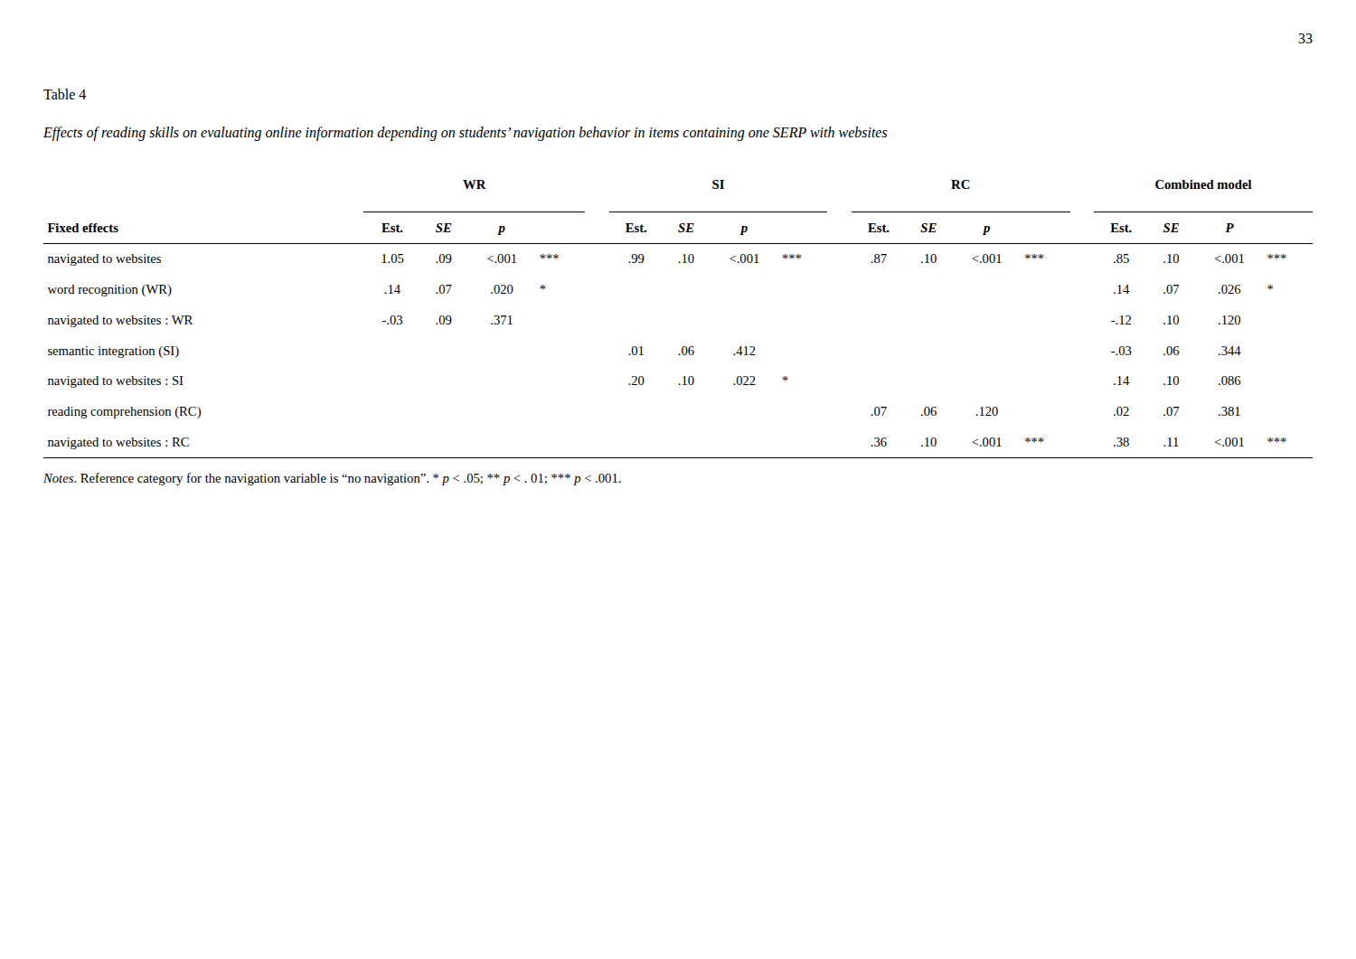33
Table 4
Effects of reading skills on evaluating online information depending on students’ navigation behavior in items containing one SERP with websites
| | WR | | SI | | RC | | Combined model |
| --- | --- | --- | --- | --- | --- | --- | --- |
| Fixed effects | Est. | SE | p | | | Est. | SE | p | | | Est. | SE | p | | | Est. | SE | P | |
| navigated to websites | 1.05 | .09 | <.001 | *** | | .99 | .10 | <.001 | *** | | .87 | .10 | <.001 | *** | | .85 | .10 | <.001 | *** |
| word recognition (WR) | .14 | .07 | .020 | * | | | | | | | | | | | | .14 | .07 | .026 | * |
| navigated to websites : WR | -.03 | .09 | .371 | | | | | | | | | | | | | -.12 | .10 | .120 | |
| semantic integration (SI) | | | | | | .01 | .06 | .412 | | | | | | | | -.03 | .06 | .344 | |
| navigated to websites : SI | | | | | | .20 | .10 | .022 | * | | | | | | | .14 | .10 | .086 | |
| reading comprehension (RC) | | | | | | | | | | | .07 | .06 | .120 | | | .02 | .07 | .381 | |
| navigated to websites : RC | | | | | | | | | | | .36 | .10 | <.001 | *** | | .38 | .11 | <.001 | *** |
Notes. Reference category for the navigation variable is “no navigation”. * p < .05; ** p < . 01; *** p < .001.